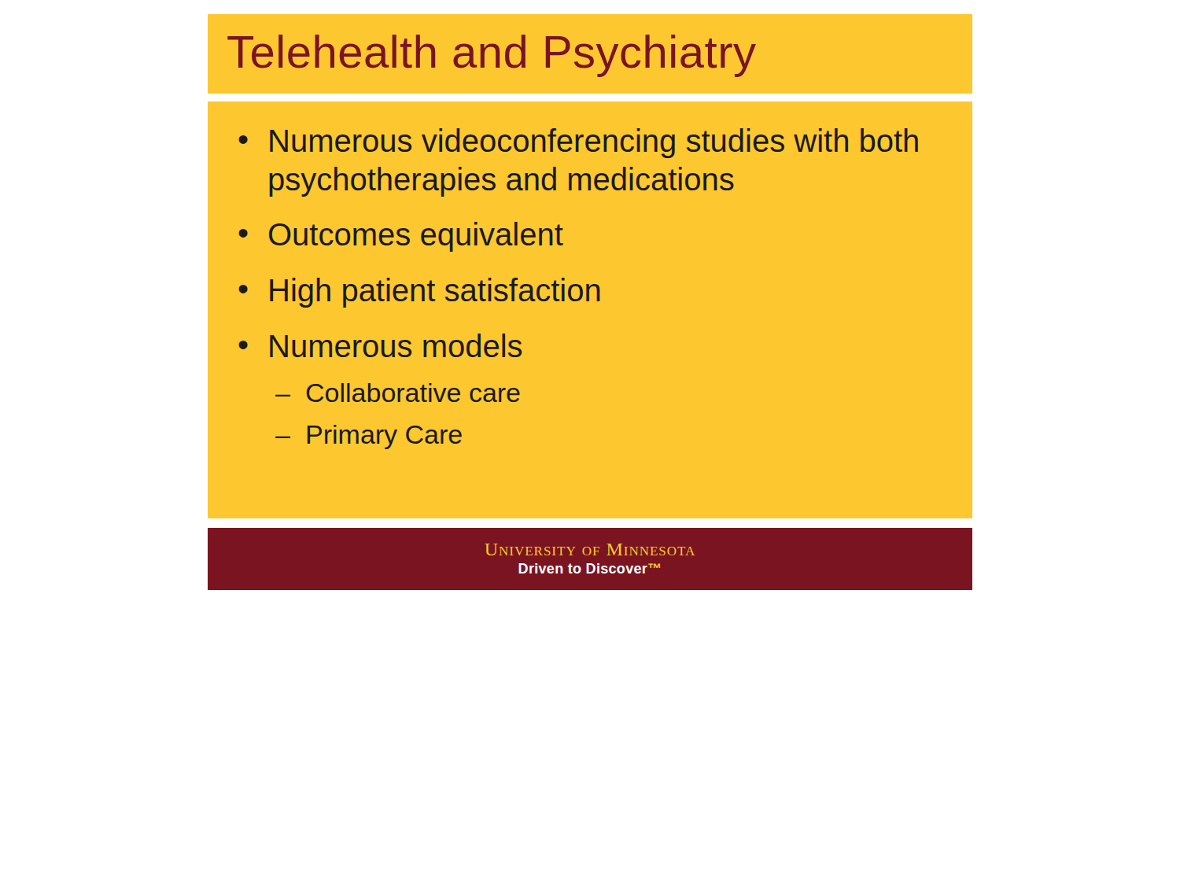Telehealth and Psychiatry
Numerous videoconferencing studies with both psychotherapies and medications
Outcomes equivalent
High patient satisfaction
Numerous models
Collaborative care
Primary Care
University of Minnesota
Driven to Discover™